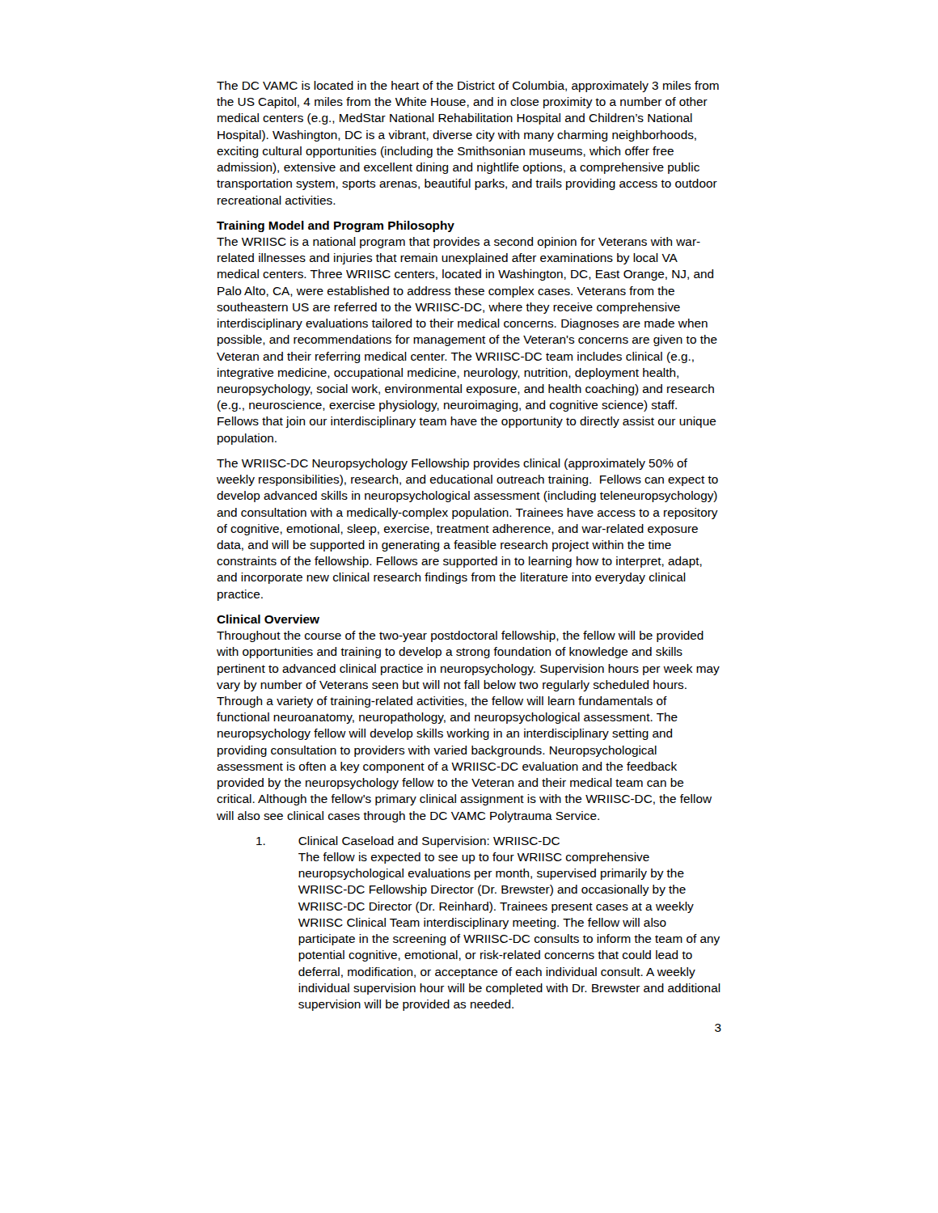The DC VAMC is located in the heart of the District of Columbia, approximately 3 miles from the US Capitol, 4 miles from the White House, and in close proximity to a number of other medical centers (e.g., MedStar National Rehabilitation Hospital and Children’s National Hospital). Washington, DC is a vibrant, diverse city with many charming neighborhoods, exciting cultural opportunities (including the Smithsonian museums, which offer free admission), extensive and excellent dining and nightlife options, a comprehensive public transportation system, sports arenas, beautiful parks, and trails providing access to outdoor recreational activities.
Training Model and Program Philosophy
The WRIISC is a national program that provides a second opinion for Veterans with war-related illnesses and injuries that remain unexplained after examinations by local VA medical centers. Three WRIISC centers, located in Washington, DC, East Orange, NJ, and Palo Alto, CA, were established to address these complex cases. Veterans from the southeastern US are referred to the WRIISC-DC, where they receive comprehensive interdisciplinary evaluations tailored to their medical concerns. Diagnoses are made when possible, and recommendations for management of the Veteran's concerns are given to the Veteran and their referring medical center. The WRIISC-DC team includes clinical (e.g., integrative medicine, occupational medicine, neurology, nutrition, deployment health, neuropsychology, social work, environmental exposure, and health coaching) and research (e.g., neuroscience, exercise physiology, neuroimaging, and cognitive science) staff. Fellows that join our interdisciplinary team have the opportunity to directly assist our unique population.
The WRIISC-DC Neuropsychology Fellowship provides clinical (approximately 50% of weekly responsibilities), research, and educational outreach training. Fellows can expect to develop advanced skills in neuropsychological assessment (including teleneuropsychology) and consultation with a medically-complex population. Trainees have access to a repository of cognitive, emotional, sleep, exercise, treatment adherence, and war-related exposure data, and will be supported in generating a feasible research project within the time constraints of the fellowship. Fellows are supported in to learning how to interpret, adapt, and incorporate new clinical research findings from the literature into everyday clinical practice.
Clinical Overview
Throughout the course of the two-year postdoctoral fellowship, the fellow will be provided with opportunities and training to develop a strong foundation of knowledge and skills pertinent to advanced clinical practice in neuropsychology. Supervision hours per week may vary by number of Veterans seen but will not fall below two regularly scheduled hours. Through a variety of training-related activities, the fellow will learn fundamentals of functional neuroanatomy, neuropathology, and neuropsychological assessment. The neuropsychology fellow will develop skills working in an interdisciplinary setting and providing consultation to providers with varied backgrounds. Neuropsychological assessment is often a key component of a WRIISC-DC evaluation and the feedback provided by the neuropsychology fellow to the Veteran and their medical team can be critical. Although the fellow's primary clinical assignment is with the WRIISC-DC, the fellow will also see clinical cases through the DC VAMC Polytrauma Service.
Clinical Caseload and Supervision: WRIISC-DC
The fellow is expected to see up to four WRIISC comprehensive neuropsychological evaluations per month, supervised primarily by the WRIISC-DC Fellowship Director (Dr. Brewster) and occasionally by the WRIISC-DC Director (Dr. Reinhard). Trainees present cases at a weekly WRIISC Clinical Team interdisciplinary meeting. The fellow will also participate in the screening of WRIISC-DC consults to inform the team of any potential cognitive, emotional, or risk-related concerns that could lead to deferral, modification, or acceptance of each individual consult. A weekly individual supervision hour will be completed with Dr. Brewster and additional supervision will be provided as needed.
3